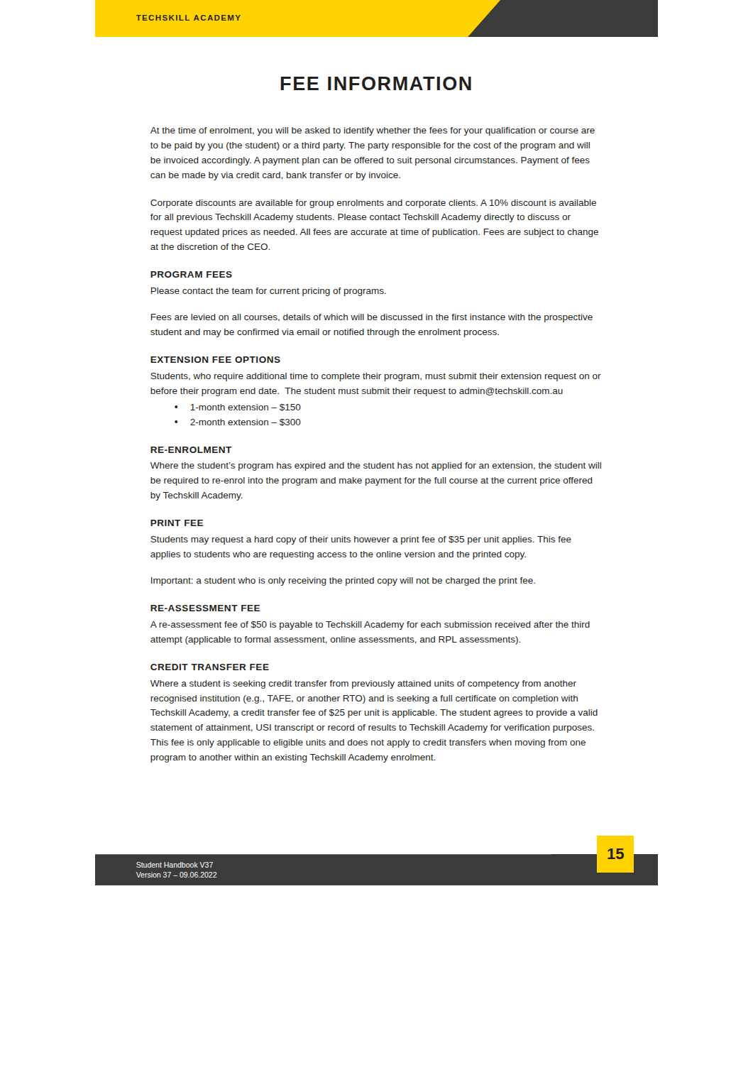Techskill Academy
FEE INFORMATION
At the time of enrolment, you will be asked to identify whether the fees for your qualification or course are to be paid by you (the student) or a third party. The party responsible for the cost of the program and will be invoiced accordingly. A payment plan can be offered to suit personal circumstances. Payment of fees can be made by via credit card, bank transfer or by invoice.
Corporate discounts are available for group enrolments and corporate clients. A 10% discount is available for all previous Techskill Academy students. Please contact Techskill Academy directly to discuss or request updated prices as needed. All fees are accurate at time of publication. Fees are subject to change at the discretion of the CEO.
Program Fees
Please contact the team for current pricing of programs.
Fees are levied on all courses, details of which will be discussed in the first instance with the prospective student and may be confirmed via email or notified through the enrolment process.
Extension Fee Options
Students, who require additional time to complete their program, must submit their extension request on or before their program end date. The student must submit their request to admin@techskill.com.au
1-month extension – $150
2-month extension – $300
Re-enrolment
Where the student’s program has expired and the student has not applied for an extension, the student will be required to re-enrol into the program and make payment for the full course at the current price offered by Techskill Academy.
Print Fee
Students may request a hard copy of their units however a print fee of $35 per unit applies. This fee applies to students who are requesting access to the online version and the printed copy.
Important: a student who is only receiving the printed copy will not be charged the print fee.
Re-assessment Fee
A re-assessment fee of $50 is payable to Techskill Academy for each submission received after the third attempt (applicable to formal assessment, online assessments, and RPL assessments).
Credit Transfer Fee
Where a student is seeking credit transfer from previously attained units of competency from another recognised institution (e.g., TAFE, or another RTO) and is seeking a full certificate on completion with Techskill Academy, a credit transfer fee of $25 per unit is applicable. The student agrees to provide a valid statement of attainment, USI transcript or record of results to Techskill Academy for verification purposes. This fee is only applicable to eligible units and does not apply to credit transfers when moving from one program to another within an existing Techskill Academy enrolment.
Student Handbook V37
Version 37 – 09.06.2022
15